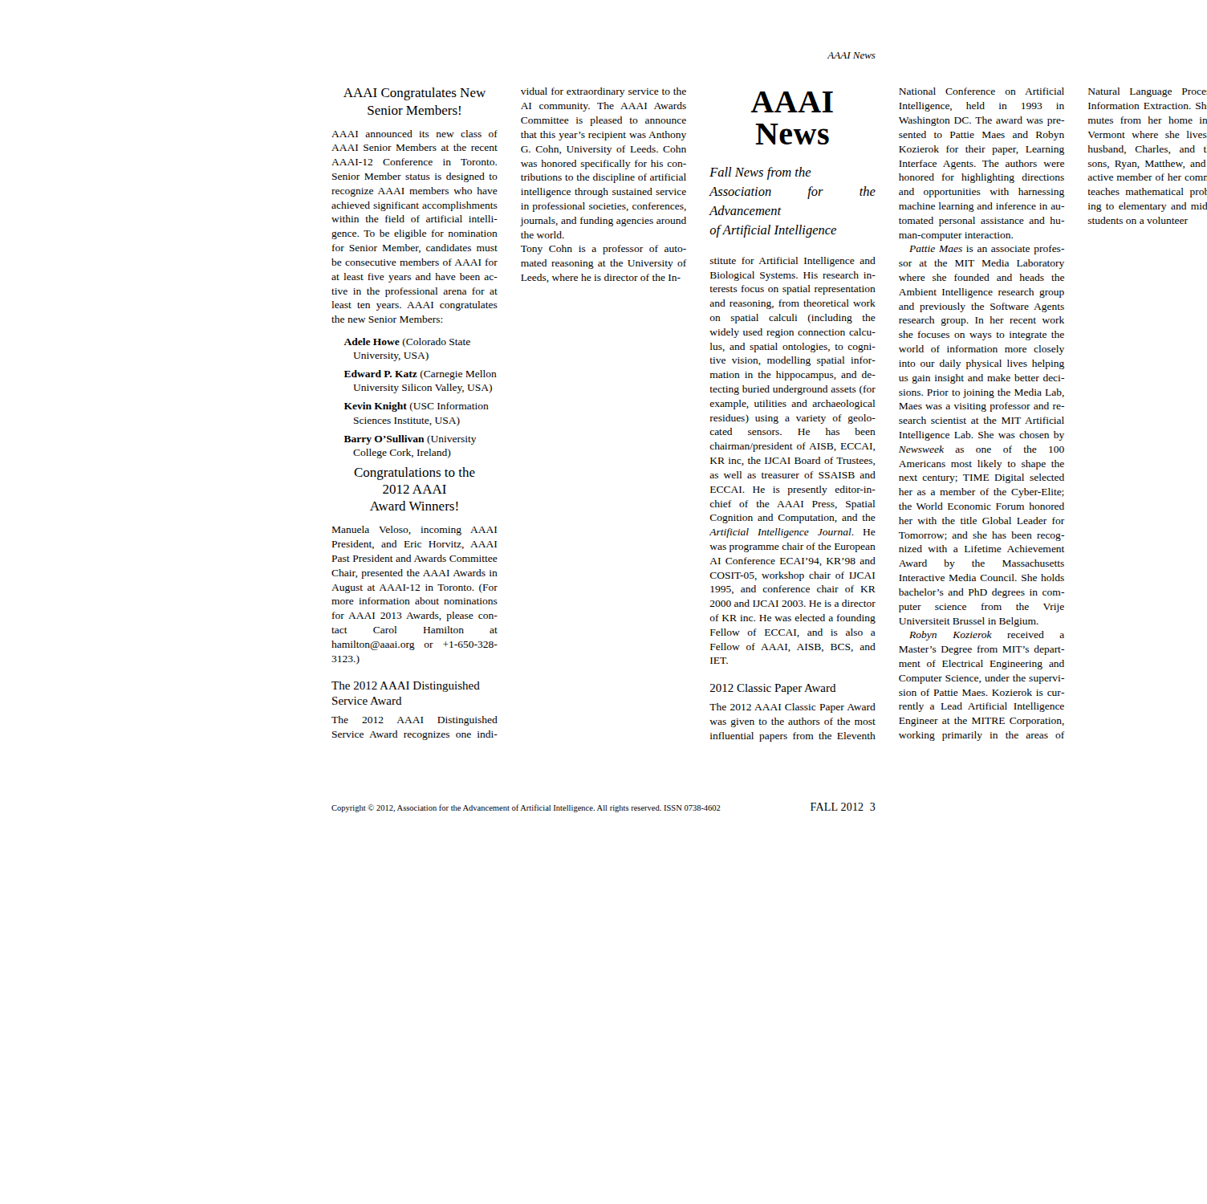AAAI News
AAAI Congratulates New
Senior Members!
AAAI announced its new class of AAAI Senior Members at the recent AAAI-12 Conference in Toronto. Senior Member status is designed to recognize AAAI members who have achieved significant accomplishments within the field of artificial intelligence. To be eligible for nomination for Senior Member, candidates must be consecutive members of AAAI for at least five years and have been active in the professional arena for at least ten years. AAAI congratulates the new Senior Members:
Adele Howe (Colorado State University, USA)
Edward P. Katz (Carnegie Mellon University Silicon Valley, USA)
Kevin Knight (USC Information Sciences Institute, USA)
Barry O’Sullivan (University College Cork, Ireland)
Congratulations to the
2012 AAAI
Award Winners!
Manuela Veloso, incoming AAAI President, and Eric Horvitz, AAAI Past President and Awards Committee Chair, presented the AAAI Awards in August at AAAI-12 in Toronto. (For more information about nominations for AAAI 2013 Awards, please contact Carol Hamilton at hamilton@aaai.org or +1-650-328-3123.)
The 2012 AAAI Distinguished Service Award
The 2012 AAAI Distinguished Service Award recognizes one individual for extraordinary service to the AI community. The AAAI Awards Committee is pleased to announce that this year’s recipient was Anthony G. Cohn, University of Leeds. Cohn was honored specifically for his contributions to the discipline of artificial intelligence through sustained service in professional societies, conferences, journals, and funding agencies around the world.
Tony Cohn is a professor of automated reasoning at the University of Leeds, where he is director of the In-
AAAI News
Fall News from the
Association for the Advancement
of Artificial Intelligence
stitute for Artificial Intelligence and Biological Systems. His research interests focus on spatial representation and reasoning, from theoretical work on spatial calculi (including the widely used region connection calculus, and spatial ontologies, to cognitive vision, modelling spatial information in the hippocampus, and detecting buried underground assets (for example, utilities and archaeological residues) using a variety of geolocated sensors. He has been chairman/president of AISB, ECCAI, KR inc, the IJCAI Board of Trustees, as well as treasurer of SSAISB and ECCAI. He is presently editor-in-chief of the AAAI Press, Spatial Cognition and Computation, and the Artificial Intelligence Journal. He was programme chair of the European AI Conference ECAI’94, KR’98 and COSIT-05, workshop chair of IJCAI 1995, and conference chair of KR 2000 and IJCAI 2003. He is a director of KR inc. He was elected a founding Fellow of ECCAI, and is also a Fellow of AAAI, AISB, BCS, and IET.
2012 Classic Paper Award
The 2012 AAAI Classic Paper Award was given to the authors of the most influential papers from the Eleventh National Conference on Artificial Intelligence, held in 1993 in Washington DC. The award was presented to Pattie Maes and Robyn Kozierok for their paper, Learning Interface Agents. The authors were honored for highlighting directions and opportunities with harnessing machine learning and inference in automated personal assistance and human-computer interaction.
Pattie Maes is an associate professor at the MIT Media Laboratory where she founded and heads the Ambient Intelligence research group and previously the Software Agents research group. In her recent work she focuses on ways to integrate the world of information more closely into our daily physical lives helping us gain insight and make better decisions. Prior to joining the Media Lab, Maes was a visiting professor and research scientist at the MIT Artificial Intelligence Lab. She was chosen by Newsweek as one of the 100 Americans most likely to shape the next century; TIME Digital selected her as a member of the Cyber-Elite; the World Economic Forum honored her with the title Global Leader for Tomorrow; and she has been recognized with a Lifetime Achievement Award by the Massachusetts Interactive Media Council. She holds bachelor’s and PhD degrees in computer science from the Vrije Universiteit Brussel in Belgium.
Robyn Kozierok received a Master’s Degree from MIT’s department of Electrical Engineering and Computer Science, under the supervision of Pattie Maes. Kozierok is currently a Lead Artificial Intelligence Engineer at the MITRE Corporation, working primarily in the areas of Natural Language Processing and Information Extraction. She telecommutes from her home in Southern Vermont where she lives with her husband, Charles, and their three sons, Ryan, Matthew, and Evan. An active member of her community, she teaches mathematical problem solving to elementary and middle school students on a volunteer
Copyright © 2012, Association for the Advancement of Artificial Intelligence. All rights reserved. ISSN 0738-4602
FALL 2012 3